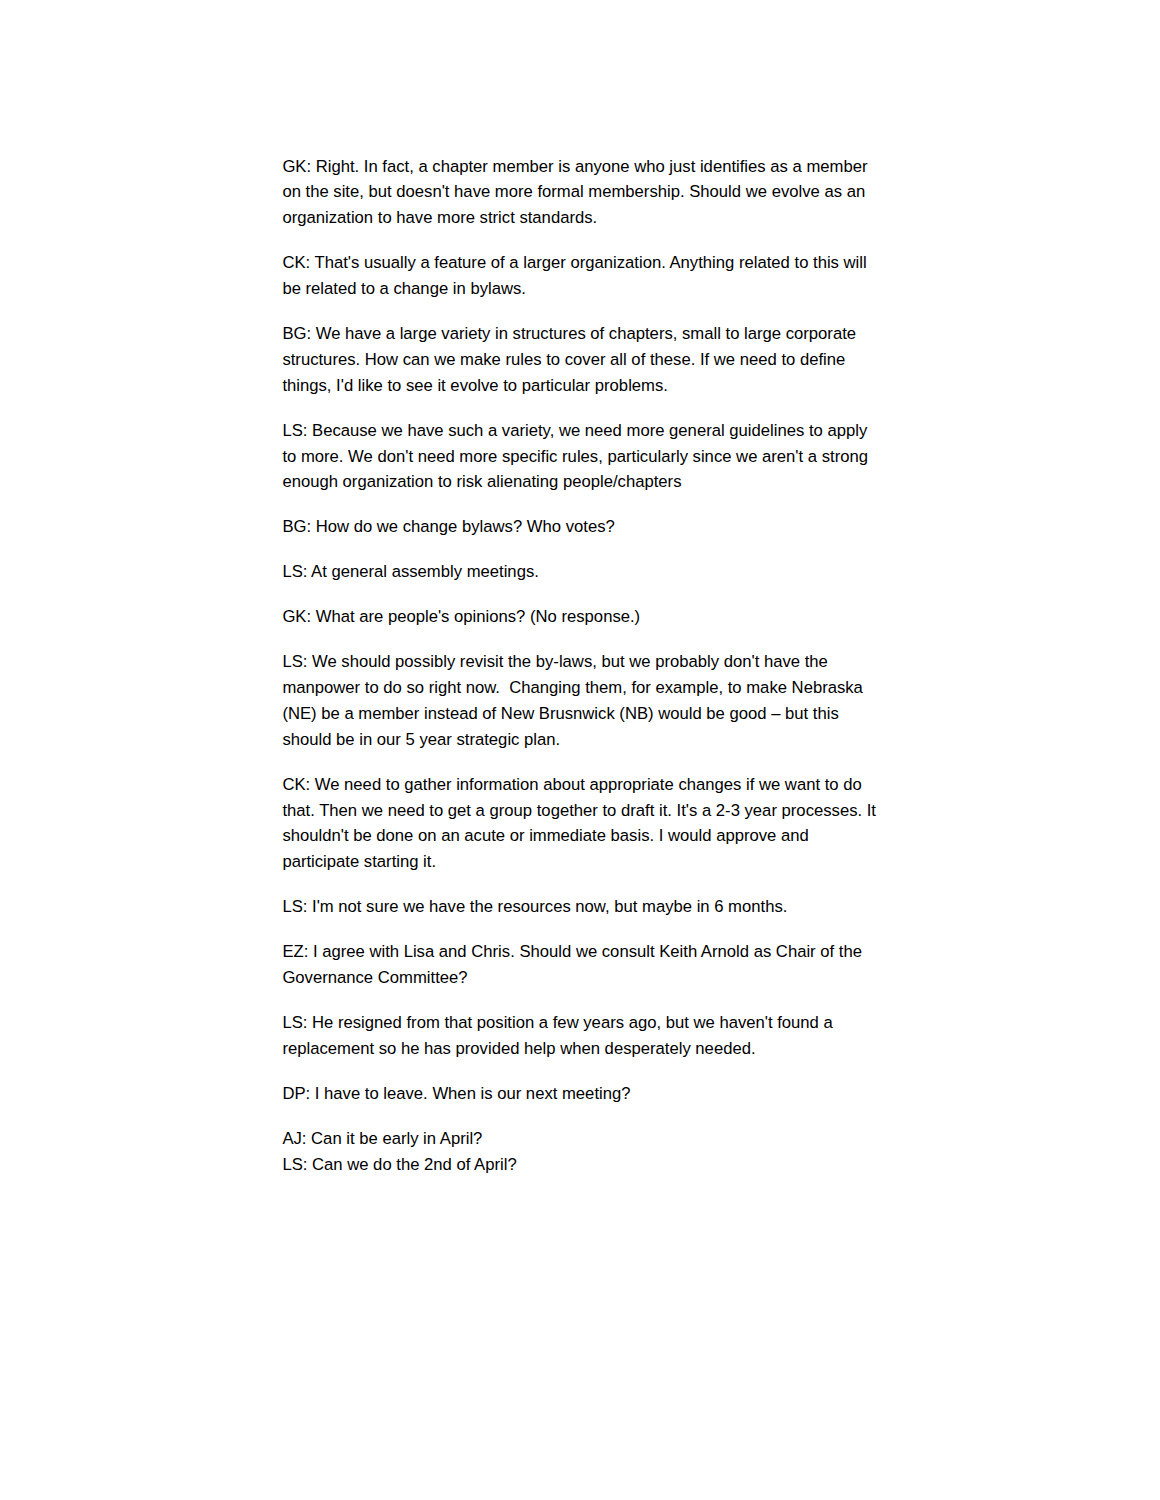GK: Right. In fact, a chapter member is anyone who just identifies as a member on the site, but doesn't have more formal membership. Should we evolve as an organization to have more strict standards.
CK: That's usually a feature of a larger organization. Anything related to this will be related to a change in bylaws.
BG: We have a large variety in structures of chapters, small to large corporate structures. How can we make rules to cover all of these. If we need to define things, I'd like to see it evolve to particular problems.
LS: Because we have such a variety, we need more general guidelines to apply to more. We don't need more specific rules, particularly since we aren't a strong enough organization to risk alienating people/chapters
BG: How do we change bylaws? Who votes?
LS: At general assembly meetings.
GK: What are people's opinions? (No response.)
LS: We should possibly revisit the by-laws, but we probably don't have the manpower to do so right now. Changing them, for example, to make Nebraska (NE) be a member instead of New Brusnwick (NB) would be good – but this should be in our 5 year strategic plan.
CK: We need to gather information about appropriate changes if we want to do that. Then we need to get a group together to draft it. It's a 2-3 year processes. It shouldn't be done on an acute or immediate basis. I would approve and participate starting it.
LS: I'm not sure we have the resources now, but maybe in 6 months.
EZ: I agree with Lisa and Chris. Should we consult Keith Arnold as Chair of the Governance Committee?
LS: He resigned from that position a few years ago, but we haven't found a replacement so he has provided help when desperately needed.
DP: I have to leave. When is our next meeting?
AJ: Can it be early in April?
LS: Can we do the 2nd of April?